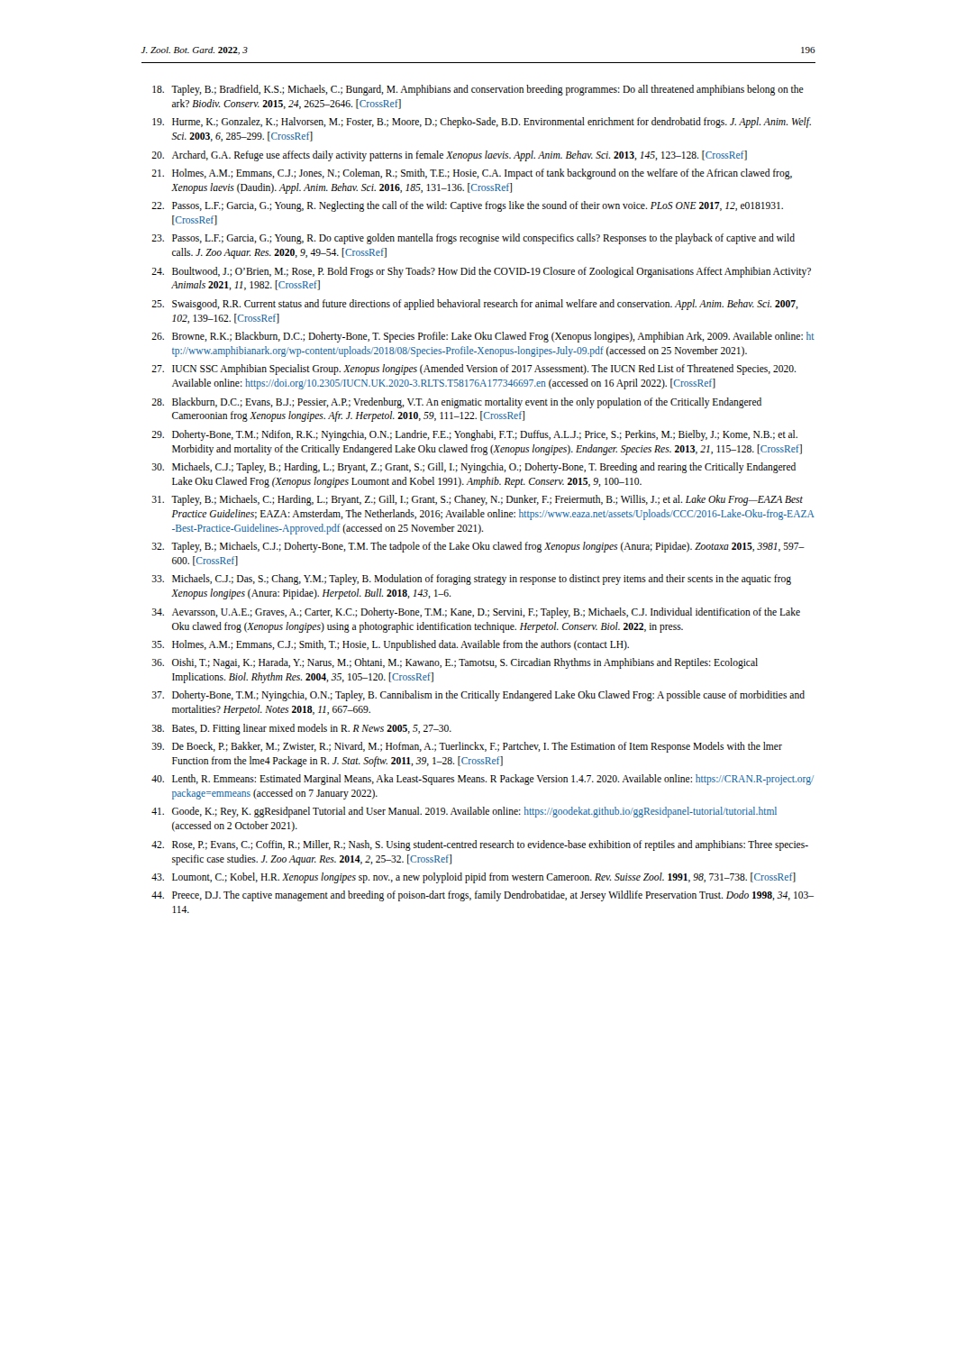J. Zool. Bot. Gard. 2022, 3
196
18. Tapley, B.; Bradfield, K.S.; Michaels, C.; Bungard, M. Amphibians and conservation breeding programmes: Do all threatened amphibians belong on the ark? Biodiv. Conserv. 2015, 24, 2625–2646. [CrossRef]
19. Hurme, K.; Gonzalez, K.; Halvorsen, M.; Foster, B.; Moore, D.; Chepko-Sade, B.D. Environmental enrichment for dendrobatid frogs. J. Appl. Anim. Welf. Sci. 2003, 6, 285–299. [CrossRef]
20. Archard, G.A. Refuge use affects daily activity patterns in female Xenopus laevis. Appl. Anim. Behav. Sci. 2013, 145, 123–128. [CrossRef]
21. Holmes, A.M.; Emmans, C.J.; Jones, N.; Coleman, R.; Smith, T.E.; Hosie, C.A. Impact of tank background on the welfare of the African clawed frog, Xenopus laevis (Daudin). Appl. Anim. Behav. Sci. 2016, 185, 131–136. [CrossRef]
22. Passos, L.F.; Garcia, G.; Young, R. Neglecting the call of the wild: Captive frogs like the sound of their own voice. PLoS ONE 2017, 12, e0181931. [CrossRef]
23. Passos, L.F.; Garcia, G.; Young, R. Do captive golden mantella frogs recognise wild conspecifics calls? Responses to the playback of captive and wild calls. J. Zoo Aquar. Res. 2020, 9, 49–54. [CrossRef]
24. Boultwood, J.; O’Brien, M.; Rose, P. Bold Frogs or Shy Toads? How Did the COVID-19 Closure of Zoological Organisations Affect Amphibian Activity? Animals 2021, 11, 1982. [CrossRef]
25. Swaisgood, R.R. Current status and future directions of applied behavioral research for animal welfare and conservation. Appl. Anim. Behav. Sci. 2007, 102, 139–162. [CrossRef]
26. Browne, R.K.; Blackburn, D.C.; Doherty-Bone, T. Species Profile: Lake Oku Clawed Frog (Xenopus longipes), Amphibian Ark, 2009. Available online: http://www.amphibianark.org/wp-content/uploads/2018/08/Species-Profile-Xenopus-longipes-July-09.pdf (accessed on 25 November 2021).
27. IUCN SSC Amphibian Specialist Group. Xenopus longipes (Amended Version of 2017 Assessment). The IUCN Red List of Threatened Species, 2020. Available online: https://doi.org/10.2305/IUCN.UK.2020-3.RLTS.T58176A177346697.en (accessed on 16 April 2022). [CrossRef]
28. Blackburn, D.C.; Evans, B.J.; Pessier, A.P.; Vredenburg, V.T. An enigmatic mortality event in the only population of the Critically Endangered Cameroonian frog Xenopus longipes. Afr. J. Herpetol. 2010, 59, 111–122. [CrossRef]
29. Doherty-Bone, T.M.; Ndifon, R.K.; Nyingchia, O.N.; Landrie, F.E.; Yonghabi, F.T.; Duffus, A.L.J.; Price, S.; Perkins, M.; Bielby, J.; Kome, N.B.; et al. Morbidity and mortality of the Critically Endangered Lake Oku clawed frog (Xenopus longipes). Endanger. Species Res. 2013, 21, 115–128. [CrossRef]
30. Michaels, C.J.; Tapley, B.; Harding, L.; Bryant, Z.; Grant, S.; Gill, I.; Nyingchia, O.; Doherty-Bone, T. Breeding and rearing the Critically Endangered Lake Oku Clawed Frog (Xenopus longipes Loumont and Kobel 1991). Amphib. Rept. Conserv. 2015, 9, 100–110.
31. Tapley, B.; Michaels, C.; Harding, L.; Bryant, Z.; Gill, I.; Grant, S.; Chaney, N.; Dunker, F.; Freiermuth, B.; Willis, J.; et al. Lake Oku Frog—EAZA Best Practice Guidelines; EAZA: Amsterdam, The Netherlands, 2016; Available online: https://www.eaza.net/assets/Uploads/CCC/2016-Lake-Oku-frog-EAZA-Best-Practice-Guidelines-Approved.pdf (accessed on 25 November 2021).
32. Tapley, B.; Michaels, C.J.; Doherty-Bone, T.M. The tadpole of the Lake Oku clawed frog Xenopus longipes (Anura; Pipidae). Zootaxa 2015, 3981, 597–600. [CrossRef]
33. Michaels, C.J.; Das, S.; Chang, Y.M.; Tapley, B. Modulation of foraging strategy in response to distinct prey items and their scents in the aquatic frog Xenopus longipes (Anura: Pipidae). Herpetol. Bull. 2018, 143, 1–6.
34. Aevarsson, U.A.E.; Graves, A.; Carter, K.C.; Doherty-Bone, T.M.; Kane, D.; Servini, F.; Tapley, B.; Michaels, C.J. Individual identification of the Lake Oku clawed frog (Xenopus longipes) using a photographic identification technique. Herpetol. Conserv. Biol. 2022, in press.
35. Holmes, A.M.; Emmans, C.J.; Smith, T.; Hosie, L. Unpublished data. Available from the authors (contact LH).
36. Oishi, T.; Nagai, K.; Harada, Y.; Narus, M.; Ohtani, M.; Kawano, E.; Tamotsu, S. Circadian Rhythms in Amphibians and Reptiles: Ecological Implications. Biol. Rhythm Res. 2004, 35, 105–120. [CrossRef]
37. Doherty-Bone, T.M.; Nyingchia, O.N.; Tapley, B. Cannibalism in the Critically Endangered Lake Oku Clawed Frog: A possible cause of morbidities and mortalities? Herpetol. Notes 2018, 11, 667–669.
38. Bates, D. Fitting linear mixed models in R. R News 2005, 5, 27–30.
39. De Boeck, P.; Bakker, M.; Zwister, R.; Nivard, M.; Hofman, A.; Tuerlinckx, F.; Partchev, I. The Estimation of Item Response Models with the lmer Function from the lme4 Package in R. J. Stat. Softw. 2011, 39, 1–28. [CrossRef]
40. Lenth, R. Emmeans: Estimated Marginal Means, Aka Least-Squares Means. R Package Version 1.4.7. 2020. Available online: https://CRAN.R-project.org/package=emmeans (accessed on 7 January 2022).
41. Goode, K.; Rey, K. ggResidpanel Tutorial and User Manual. 2019. Available online: https://goodekat.github.io/ggResidpanel-tutorial/tutorial.html (accessed on 2 October 2021).
42. Rose, P.; Evans, C.; Coffin, R.; Miller, R.; Nash, S. Using student-centred research to evidence-base exhibition of reptiles and amphibians: Three species-specific case studies. J. Zoo Aquar. Res. 2014, 2, 25–32. [CrossRef]
43. Loumont, C.; Kobel, H.R. Xenopus longipes sp. nov., a new polyploid pipid from western Cameroon. Rev. Suisse Zool. 1991, 98, 731–738. [CrossRef]
44. Preece, D.J. The captive management and breeding of poison-dart frogs, family Dendrobatidae, at Jersey Wildlife Preservation Trust. Dodo 1998, 34, 103–114.